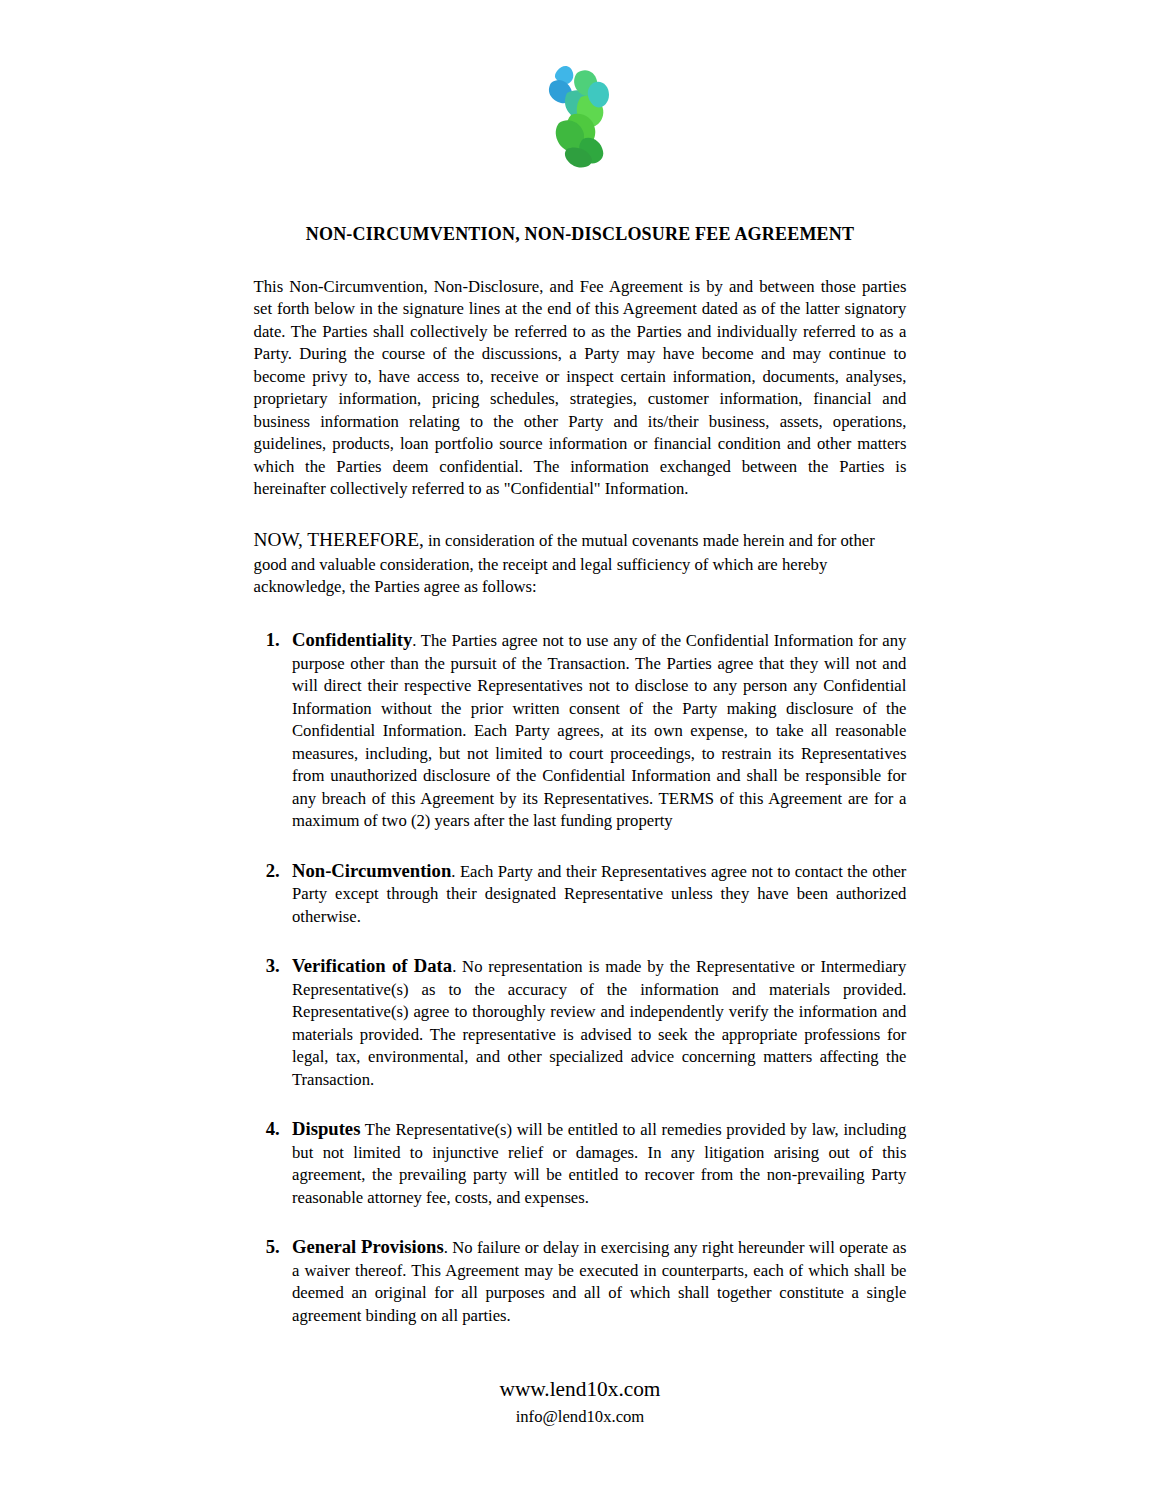NON-CIRCUMVENTION, NON-DISCLOSURE FEE AGREEMENT
This Non-Circumvention, Non-Disclosure, and Fee Agreement is by and between those parties set forth below in the signature lines at the end of this Agreement dated as of the latter signatory date. The Parties shall collectively be referred to as the Parties and individually referred to as a Party. During the course of the discussions, a Party may have become and may continue to become privy to, have access to, receive or inspect certain information, documents, analyses, proprietary information, pricing schedules, strategies, customer information, financial and business information relating to the other Party and its/their business, assets, operations, guidelines, products, loan portfolio source information or financial condition and other matters which the Parties deem confidential. The information exchanged between the Parties is hereinafter collectively referred to as "Confidential" Information.
NOW, THEREFORE, in consideration of the mutual covenants made herein and for other good and valuable consideration, the receipt and legal sufficiency of which are hereby
acknowledge, the Parties agree as follows:
Confidentiality. The Parties agree not to use any of the Confidential Information for any purpose other than the pursuit of the Transaction. The Parties agree that they will not and will direct their respective Representatives not to disclose to any person any Confidential Information without the prior written consent of the Party making disclosure of the Confidential Information. Each Party agrees, at its own expense, to take all reasonable measures, including, but not limited to court proceedings, to restrain its Representatives from unauthorized disclosure of the Confidential Information and shall be responsible for any breach of this Agreement by its Representatives. TERMS of this Agreement are for a maximum of two (2) years after the last funding property
Non-Circumvention. Each Party and their Representatives agree not to contact the other Party except through their designated Representative unless they have been authorized otherwise.
Verification of Data. No representation is made by the Representative or Intermediary Representative(s) as to the accuracy of the information and materials provided. Representative(s) agree to thoroughly review and independently verify the information and materials provided. The representative is advised to seek the appropriate professions for legal, tax, environmental, and other specialized advice concerning matters affecting the Transaction.
Disputes The Representative(s) will be entitled to all remedies provided by law, including but not limited to injunctive relief or damages. In any litigation arising out of this agreement, the prevailing party will be entitled to recover from the non-prevailing Party reasonable attorney fee, costs, and expenses.
General Provisions. No failure or delay in exercising any right hereunder will operate as a waiver thereof. This Agreement may be executed in counterparts, each of which shall be deemed an original for all purposes and all of which shall together constitute a single agreement binding on all parties.
www.lend10x.com
info@lend10x.com